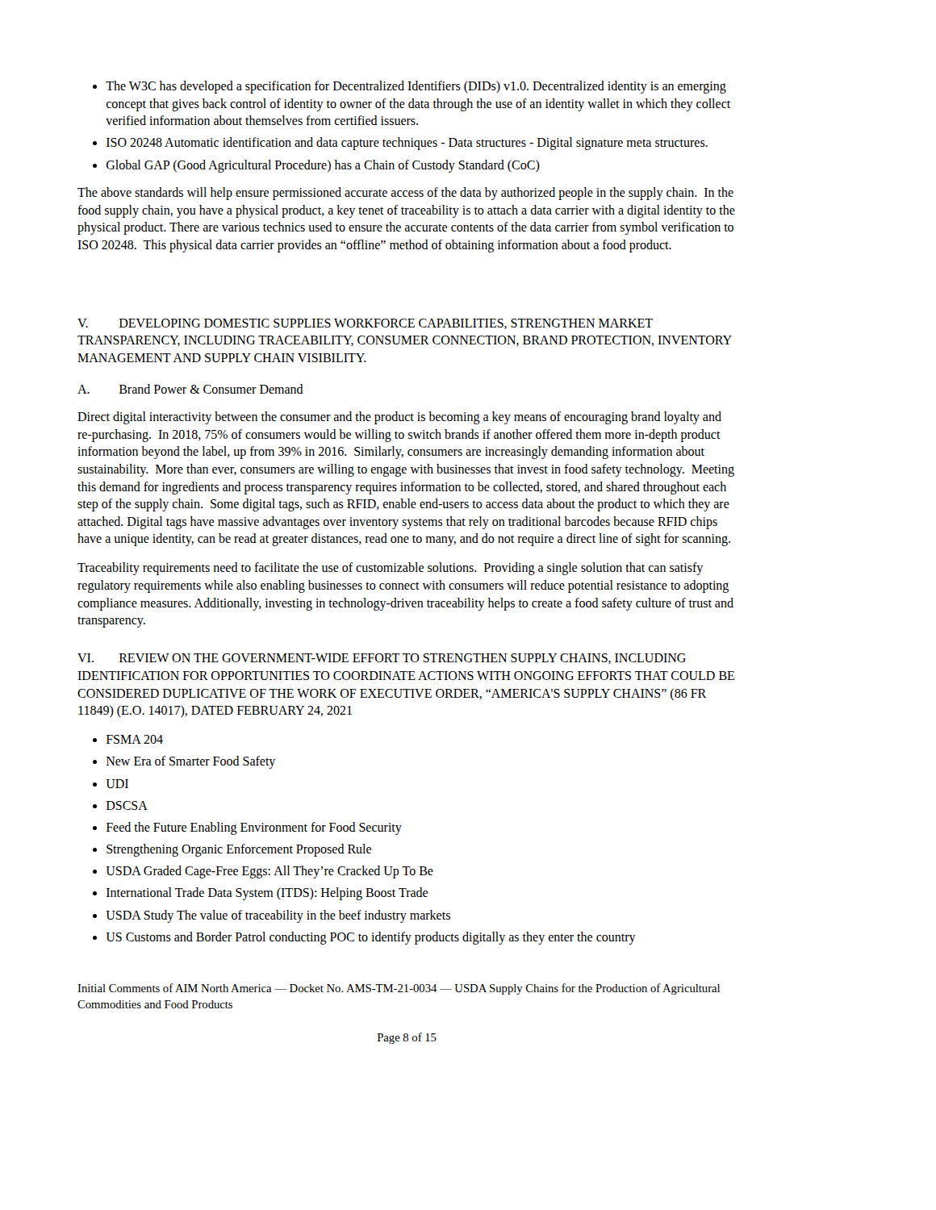The W3C has developed a specification for Decentralized Identifiers (DIDs) v1.0. Decentralized identity is an emerging concept that gives back control of identity to owner of the data through the use of an identity wallet in which they collect verified information about themselves from certified issuers.
ISO 20248 Automatic identification and data capture techniques - Data structures - Digital signature meta structures.
Global GAP (Good Agricultural Procedure) has a Chain of Custody Standard (CoC)
The above standards will help ensure permissioned accurate access of the data by authorized people in the supply chain. In the food supply chain, you have a physical product, a key tenet of traceability is to attach a data carrier with a digital identity to the physical product. There are various technics used to ensure the accurate contents of the data carrier from symbol verification to ISO 20248. This physical data carrier provides an “offline” method of obtaining information about a food product.
V. DEVELOPING DOMESTIC SUPPLIES WORKFORCE CAPABILITIES, STRENGTHEN MARKET TRANSPARENCY, INCLUDING TRACEABILITY, CONSUMER CONNECTION, BRAND PROTECTION, INVENTORY MANAGEMENT AND SUPPLY CHAIN VISIBILITY.
A. Brand Power & Consumer Demand
Direct digital interactivity between the consumer and the product is becoming a key means of encouraging brand loyalty and re-purchasing. In 2018, 75% of consumers would be willing to switch brands if another offered them more in-depth product information beyond the label, up from 39% in 2016. Similarly, consumers are increasingly demanding information about sustainability. More than ever, consumers are willing to engage with businesses that invest in food safety technology. Meeting this demand for ingredients and process transparency requires information to be collected, stored, and shared throughout each step of the supply chain. Some digital tags, such as RFID, enable end-users to access data about the product to which they are attached. Digital tags have massive advantages over inventory systems that rely on traditional barcodes because RFID chips have a unique identity, can be read at greater distances, read one to many, and do not require a direct line of sight for scanning.
Traceability requirements need to facilitate the use of customizable solutions. Providing a single solution that can satisfy regulatory requirements while also enabling businesses to connect with consumers will reduce potential resistance to adopting compliance measures. Additionally, investing in technology-driven traceability helps to create a food safety culture of trust and transparency.
VI. REVIEW ON THE GOVERNMENT-WIDE EFFORT TO STRENGTHEN SUPPLY CHAINS, INCLUDING IDENTIFICATION FOR OPPORTUNITIES TO COORDINATE ACTIONS WITH ONGOING EFFORTS THAT COULD BE CONSIDERED DUPLICATIVE OF THE WORK OF EXECUTIVE ORDER, “AMERICA'S SUPPLY CHAINS” (86 FR 11849) (E.O. 14017), DATED FEBRUARY 24, 2021
FSMA 204
New Era of Smarter Food Safety
UDI
DSCSA
Feed the Future Enabling Environment for Food Security
Strengthening Organic Enforcement Proposed Rule
USDA Graded Cage-Free Eggs: All They’re Cracked Up To Be
International Trade Data System (ITDS): Helping Boost Trade
USDA Study The value of traceability in the beef industry markets
US Customs and Border Patrol conducting POC to identify products digitally as they enter the country
Initial Comments of AIM North America — Docket No. AMS-TM-21-0034 — USDA Supply Chains for the Production of Agricultural Commodities and Food Products
Page 8 of 15